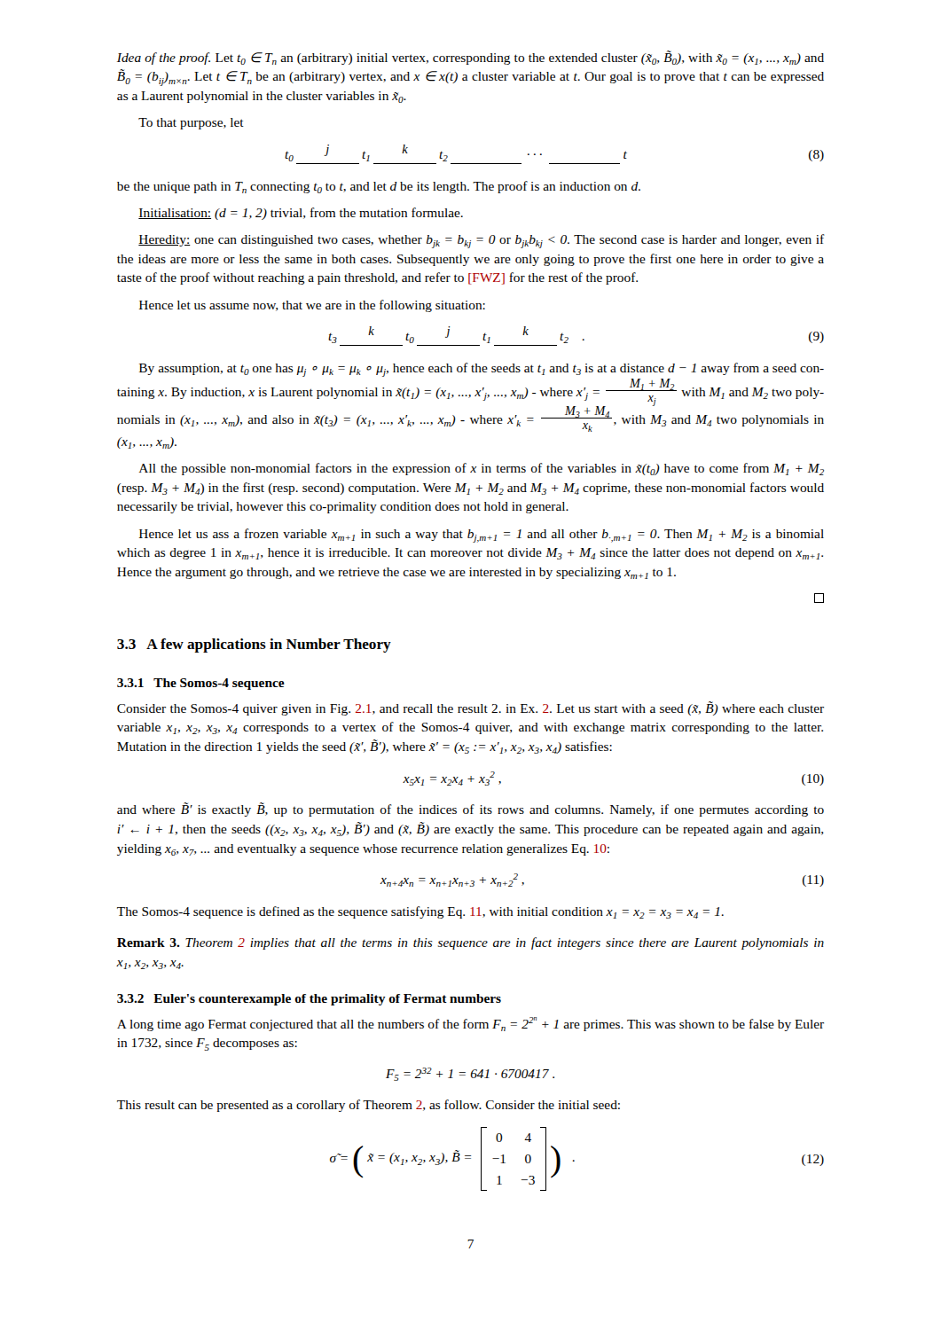Idea of the proof. Let t0 ∈ Tn an (arbitrary) initial vertex, corresponding to the extended cluster (x̃0, B̃0), with x̃0 = (x1, ..., xm) and B̃0 = (bij)m×n. Let t ∈ Tn be an (arbitrary) vertex, and x ∈ x(t) a cluster variable at t. Our goal is to prove that t can be expressed as a Laurent polynomial in the cluster variables in x̃0.
To that purpose, let
t0 j t1 k t2 ··· t
(8)
be the unique path in Tn connecting t0 to t, and let d be its length. The proof is an induction on d.
Initialisation: (d = 1, 2) trivial, from the mutation formulae.
Heredity: one can distinguished two cases, whether bjk = bkj = 0 or bjkbkj < 0. The second case is harder and longer, even if the ideas are more or less the same in both cases. Subsequently we are only going to prove the first one here in order to give a taste of the proof without reaching a pain threshold, and refer to [FWZ] for the rest of the proof.
Hence let us assume now, that we are in the following situation:
t3 k t0 j t1 k t2 .
(9)
By assumption, at t0 one has μj ∘ μk = μk ∘ μj, hence each of the seeds at t1 and t3 is at a distance d − 1 away from a seed containing x. By induction, x is Laurent polynomial in x̃(t1) = (x1, ..., x′j, ..., xm) - where x′j = M1 + M2 xj with M1 and M2 two polynomials in (x1, ..., xm), and also in x̃(t3) = (x1, ..., x′k, ..., xm) - where x′k = M3 + M4 xk, with M3 and M4 two polynomials in (x1, ..., xm).
All the possible non-monomial factors in the expression of x in terms of the variables in x̃(t0) have to come from M1 + M2 (resp. M3 + M4) in the first (resp. second) computation. Were M1 + M2 and M3 + M4 coprime, these non-monomial factors would necessarily be trivial, however this co-primality condition does not hold in general.
Hence let us ass a frozen variable xm+1 in such a way that bj,m+1 = 1 and all other b·,m+1 = 0. Then M1 + M2 is a binomial which as degree 1 in xm+1, hence it is irreducible. It can moreover not divide M3 + M4 since the latter does not depend on xm+1. Hence the argument go through, and we retrieve the case we are interested in by specializing xm+1 to 1.
3.3 A few applications in Number Theory
3.3.1 The Somos-4 sequence
Consider the Somos-4 quiver given in Fig. 2.1, and recall the result 2. in Ex. 2. Let us start with a seed (x̃, B̃) where each cluster variable x1, x2, x3, x4 corresponds to a vertex of the Somos-4 quiver, and with exchange matrix corresponding to the latter. Mutation in the direction 1 yields the seed (x̃′, B̃′), where x̃′ = (x5 := x′1, x2, x3, x4) satisfies:
x5x1 = x2x4 + x32 ,
(10)
and where B̃′ is exactly B̃, up to permutation of the indices of its rows and columns. Namely, if one permutes according to i′ ← i + 1, then the seeds ((x2, x3, x4, x5), B̃′) and (x̃, B̃) are exactly the same. This procedure can be repeated again and again, yielding x6, x7, ... and eventualky a sequence whose recurrence relation generalizes Eq. 10:
xn+4xn = xn+1xn+3 + xn+22 ,
(11)
The Somos-4 sequence is defined as the sequence satisfying Eq. 11, with initial condition x1 = x2 = x3 = x4 = 1.
Remark 3. Theorem 2 implies that all the terms in this sequence are in fact integers since there are Laurent polynomials in x1, x2, x3, x4.
3.3.2 Euler's counterexample of the primality of Fermat numbers
A long time ago Fermat conjectured that all the numbers of the form Fn = 22n + 1 are primes. This was shown to be false by Euler in 1732, since F5 decomposes as:
F5 = 232 + 1 = 641 · 6700417 .
This result can be presented as a corollary of Theorem 2, as follow. Consider the initial seed:
σ̃ = ( x̃ = (x1, x2, x3), B̃ = 04 −10 1−3 ) .
(12)
7